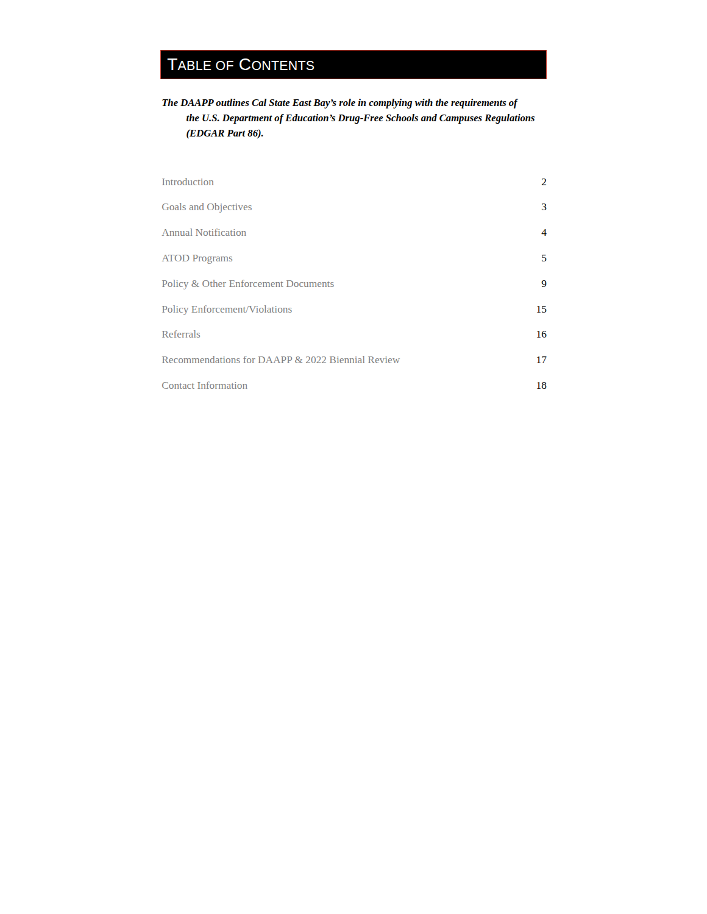TABLE OF CONTENTS
The DAAPP outlines Cal State East Bay’s role in complying with the requirements of the U.S. Department of Education’s Drug-Free Schools and Campuses Regulations (EDGAR Part 86).
Introduction 2
Goals and Objectives 3
Annual Notification 4
ATOD Programs 5
Policy & Other Enforcement Documents 9
Policy Enforcement/Violations 15
Referrals 16
Recommendations for DAAPP & 2022 Biennial Review 17
Contact Information 18